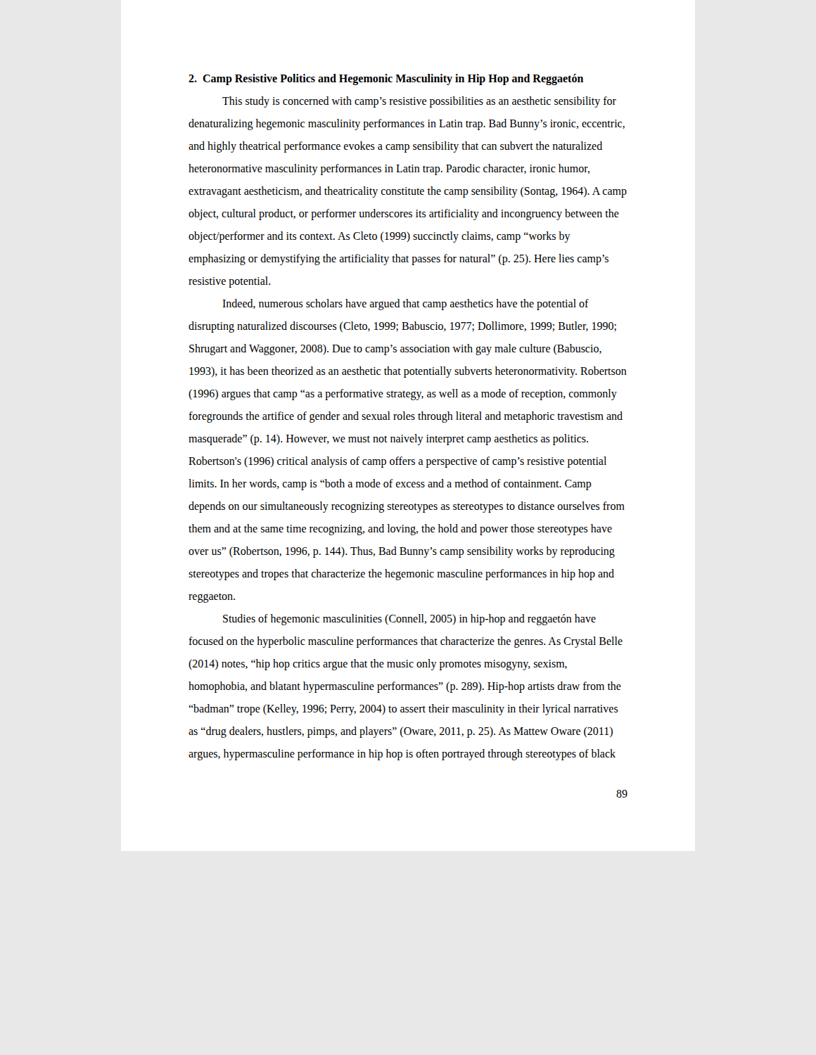2. Camp Resistive Politics and Hegemonic Masculinity in Hip Hop and Reggaetón
This study is concerned with camp’s resistive possibilities as an aesthetic sensibility for denaturalizing hegemonic masculinity performances in Latin trap. Bad Bunny’s ironic, eccentric, and highly theatrical performance evokes a camp sensibility that can subvert the naturalized heteronormative masculinity performances in Latin trap. Parodic character, ironic humor, extravagant aestheticism, and theatricality constitute the camp sensibility (Sontag, 1964). A camp object, cultural product, or performer underscores its artificiality and incongruency between the object/performer and its context. As Cleto (1999) succinctly claims, camp “works by emphasizing or demystifying the artificiality that passes for natural” (p. 25). Here lies camp’s resistive potential.
Indeed, numerous scholars have argued that camp aesthetics have the potential of disrupting naturalized discourses (Cleto, 1999; Babuscio, 1977; Dollimore, 1999; Butler, 1990; Shrugart and Waggoner, 2008). Due to camp’s association with gay male culture (Babuscio, 1993), it has been theorized as an aesthetic that potentially subverts heteronormativity. Robertson (1996) argues that camp “as a performative strategy, as well as a mode of reception, commonly foregrounds the artifice of gender and sexual roles through literal and metaphoric travestism and masquerade” (p. 14). However, we must not naively interpret camp aesthetics as politics. Robertson's (1996) critical analysis of camp offers a perspective of camp’s resistive potential limits. In her words, camp is “both a mode of excess and a method of containment. Camp depends on our simultaneously recognizing stereotypes as stereotypes to distance ourselves from them and at the same time recognizing, and loving, the hold and power those stereotypes have over us” (Robertson, 1996, p. 144). Thus, Bad Bunny’s camp sensibility works by reproducing stereotypes and tropes that characterize the hegemonic masculine performances in hip hop and reggaeton.
Studies of hegemonic masculinities (Connell, 2005) in hip-hop and reggaetón have focused on the hyperbolic masculine performances that characterize the genres. As Crystal Belle (2014) notes, “hip hop critics argue that the music only promotes misogyny, sexism, homophobia, and blatant hypermasculine performances” (p. 289). Hip-hop artists draw from the “badman” trope (Kelley, 1996; Perry, 2004) to assert their masculinity in their lyrical narratives as “drug dealers, hustlers, pimps, and players” (Oware, 2011, p. 25). As Mattew Oware (2011) argues, hypermasculine performance in hip hop is often portrayed through stereotypes of black
89